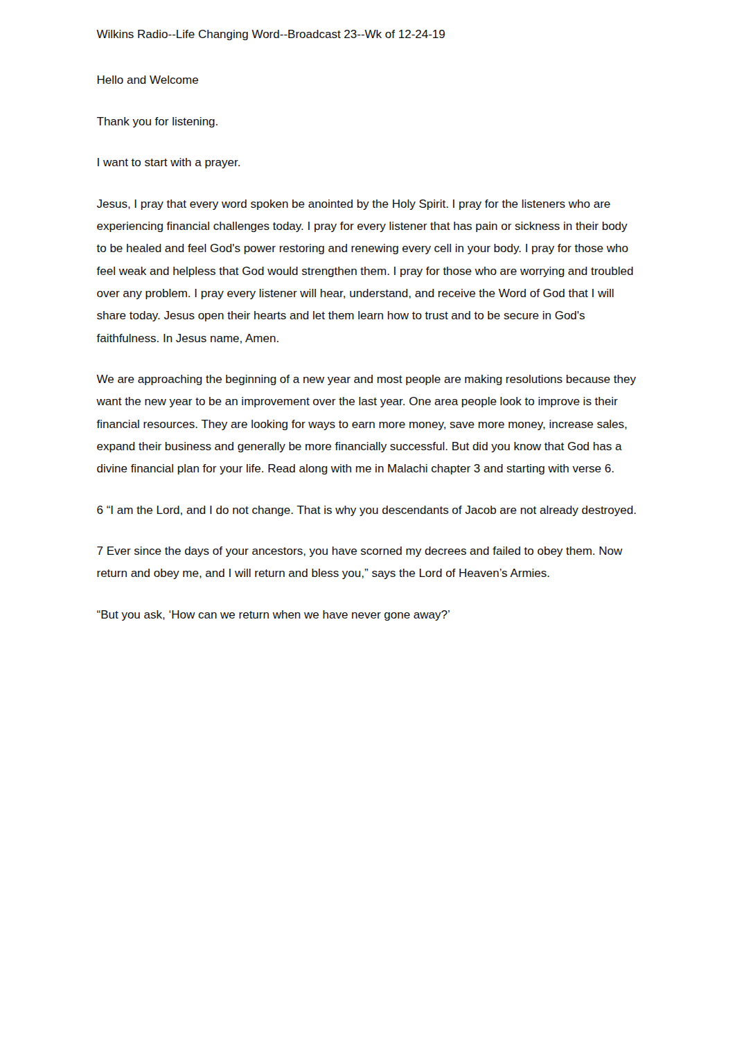Wilkins Radio--Life Changing Word--Broadcast 23--Wk of 12-24-19
Hello and Welcome
Thank you for listening.
I want to start with a prayer.
Jesus, I pray that every word spoken be anointed by the Holy Spirit. I pray for the listeners who are experiencing financial challenges today. I pray for every listener that has pain or sickness in their body to be healed and feel God's power restoring and renewing every cell in your body. I pray for those who feel weak and helpless that God would strengthen them. I pray for those who are worrying and troubled over any problem. I pray every listener will hear, understand, and receive the Word of God that I will share today. Jesus open their hearts and let them learn how to trust and to be secure in God's faithfulness. In Jesus name, Amen.
We are approaching the beginning of a new year and most people are making resolutions because they want the new year to be an improvement over the last year. One area people look to improve is their financial resources. They are looking for ways to earn more money, save more money, increase sales, expand their business and generally be more financially successful. But did you know that God has a divine financial plan for your life. Read along with me in Malachi chapter 3 and starting with verse 6.
6 “I am the Lord, and I do not change. That is why you descendants of Jacob are not already destroyed.
7 Ever since the days of your ancestors, you have scorned my decrees and failed to obey them. Now return and obey me, and I will return and bless you,” says the Lord of Heaven’s Armies.
“But you ask, ‘How can we return when we have never gone away?’